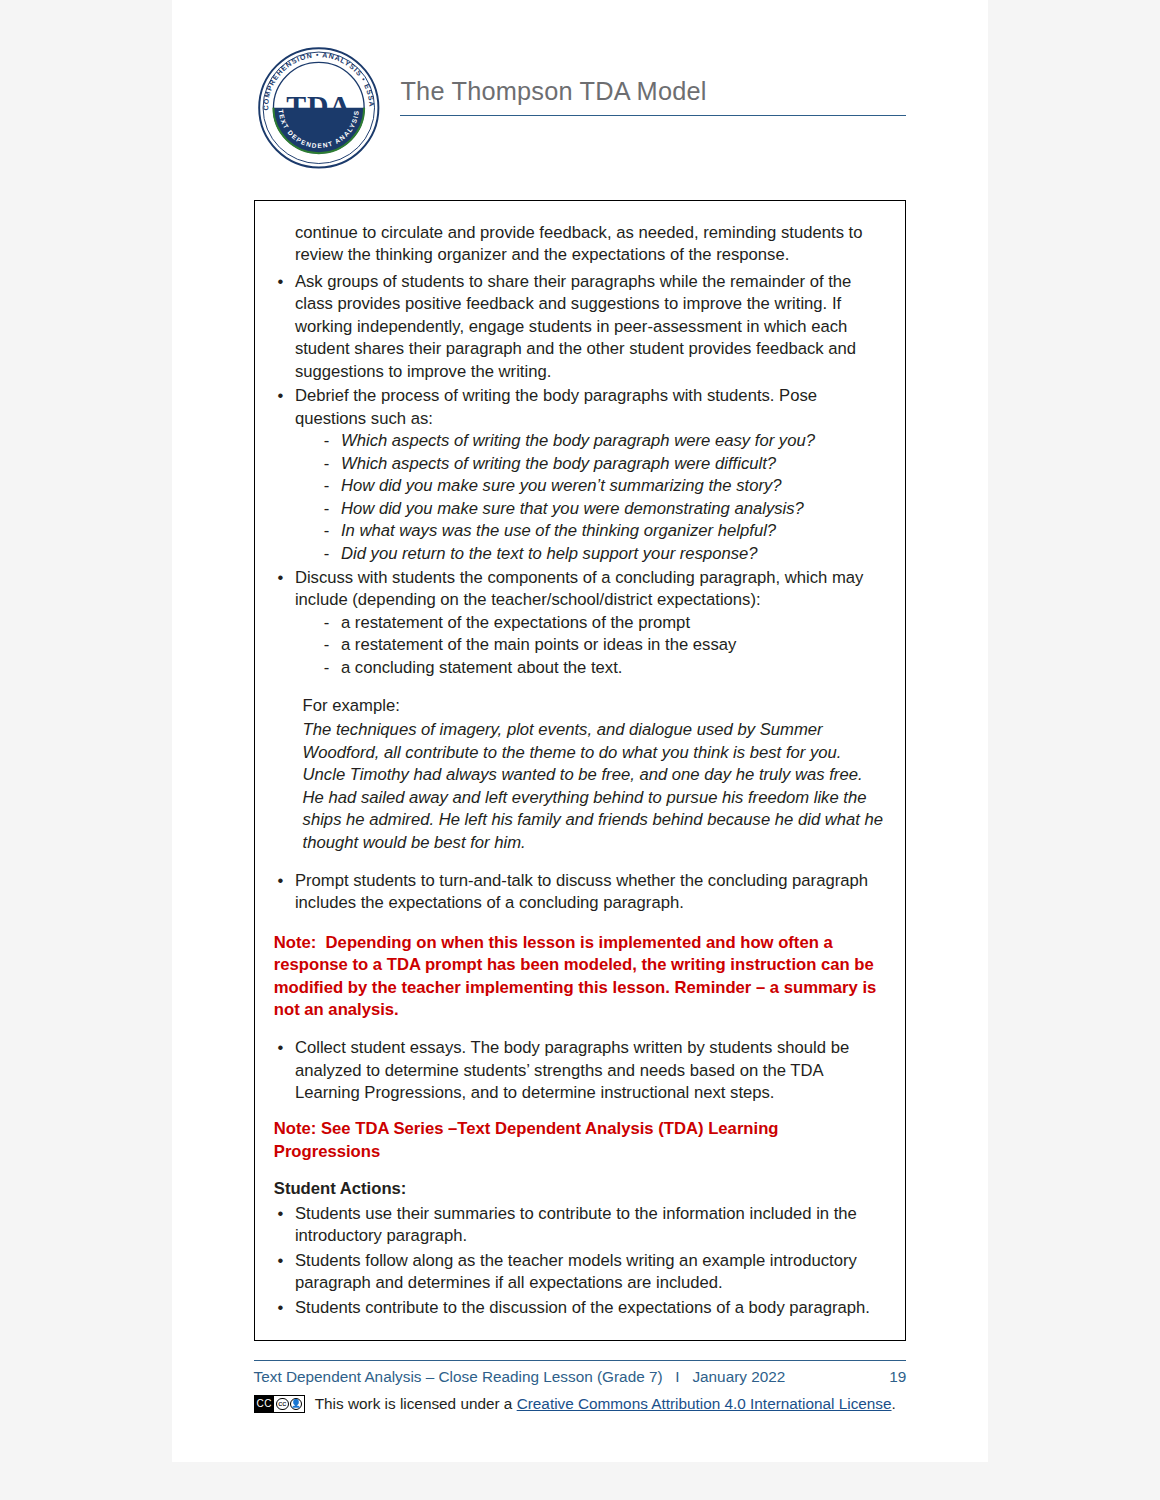READING COMPREHENSION • ANALYSIS • ESSAY WRITING TEXT DEPENDENT ANALYSIS TDA
The Thompson TDA Model
continue to circulate and provide feedback, as needed, reminding students to review the thinking organizer and the expectations of the response.
Ask groups of students to share their paragraphs while the remainder of the class provides positive feedback and suggestions to improve the writing. If working independently, engage students in peer-assessment in which each student shares their paragraph and the other student provides feedback and suggestions to improve the writing.
Debrief the process of writing the body paragraphs with students. Pose questions such as:
Which aspects of writing the body paragraph were easy for you?
Which aspects of writing the body paragraph were difficult?
How did you make sure you weren’t summarizing the story?
How did you make sure that you were demonstrating analysis?
In what ways was the use of the thinking organizer helpful?
Did you return to the text to help support your response?
Discuss with students the components of a concluding paragraph, which may include (depending on the teacher/school/district expectations):
a restatement of the expectations of the prompt
a restatement of the main points or ideas in the essay
a concluding statement about the text.
For example:
The techniques of imagery, plot events, and dialogue used by Summer Woodford, all contribute to the theme to do what you think is best for you. Uncle Timothy had always wanted to be free, and one day he truly was free. He had sailed away and left everything behind to pursue his freedom like the ships he admired. He left his family and friends behind because he did what he thought would be best for him.
Prompt students to turn-and-talk to discuss whether the concluding paragraph includes the expectations of a concluding paragraph.
Note: Depending on when this lesson is implemented and how often a response to a TDA prompt has been modeled, the writing instruction can be modified by the teacher implementing this lesson. Reminder – a summary is not an analysis.
Collect student essays. The body paragraphs written by students should be analyzed to determine students’ strengths and needs based on the TDA Learning Progressions, and to determine instructional next steps.
Note: See TDA Series –Text Dependent Analysis (TDA) Learning Progressions
Student Actions:
Students use their summaries to contribute to the information included in the introductory paragraph.
Students follow along as the teacher models writing an example introductory paragraph and determines if all expectations are included.
Students contribute to the discussion of the expectations of a body paragraph.
Text Dependent Analysis – Close Reading Lesson (Grade 7) I January 2022 19
CC cc👤 This work is licensed under a Creative Commons Attribution 4.0 International License.